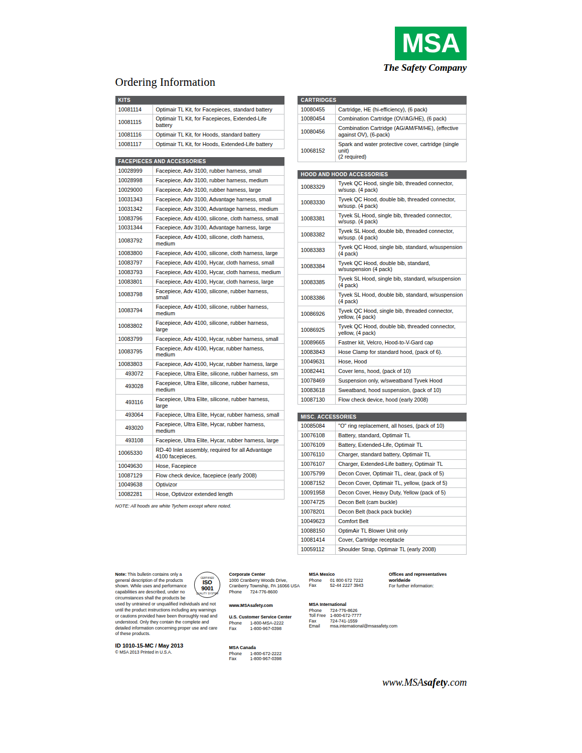MSA
The Safety Company
Ordering Information
Kits
| 10081114 | Optimair TL Kit, for Facepieces, standard battery |
| 10081115 | Optimair TL Kit, for Facepieces, Extended-Life battery |
| 10081116 | Optimair TL Kit, for Hoods, standard battery |
| 10081117 | Optimair TL Kit, for Hoods, Extended-Life battery |
Facepieces and Accessories
| 10028999 | Facepiece, Adv 3100, rubber harness, small |
| 10028998 | Facepiece, Adv 3100, rubber harness, medium |
| 10029000 | Facepiece, Adv 3100, rubber harness, large |
| 10031343 | Facepiece, Adv 3100, Advantage harness, small |
| 10031342 | Facepiece, Adv 3100, Advantage harness, medium |
| 10083796 | Facepiece, Adv 4100, silicone, cloth harness, small |
| 10031344 | Facepiece, Adv 3100, Advantage harness, large |
| 10083792 | Facepiece, Adv 4100, silicone, cloth harness, medium |
| 10083800 | Facepiece, Adv 4100, silicone, cloth harness, large |
| 10083797 | Facepiece, Adv 4100, Hycar, cloth harness, small |
| 10083793 | Facepiece, Adv 4100, Hycar, cloth harness, medium |
| 10083801 | Facepiece, Adv 4100, Hycar, cloth harness, large |
| 10083798 | Facepiece, Adv 4100, silicone, rubber harness, small |
| 10083794 | Facepiece, Adv 4100, silicone, rubber harness, medium |
| 10083802 | Facepiece, Adv 4100, silicone, rubber harness, large |
| 10083799 | Facepiece, Adv 4100, Hycar, rubber harness, small |
| 10083795 | Facepiece, Adv 4100, Hycar, rubber harness, medium |
| 10083803 | Facepiece, Adv 4100, Hycar, rubber harness, large |
| 493072 | Facepiece, Ultra Elite, silicone, rubber harness, sm |
| 493028 | Facepiece, Ultra Elite, silicone, rubber harness, medium |
| 493116 | Facepiece, Ultra Elite, silicone, rubber harness, large |
| 493064 | Facepiece, Ultra Elite, Hycar, rubber harness, small |
| 493020 | Facepiece, Ultra Elite, Hycar, rubber harness, medium |
| 493108 | Facepiece, Ultra Elite, Hycar, rubber harness, large |
| 10065330 | RD-40 Inlet assembly, required for all Advantage 4100 facepieces. |
| 10049630 | Hose, Facepiece |
| 10087129 | Flow check device, facepiece (early 2008) |
| 10049638 | Optivizor |
| 10082281 | Hose, Optivizor extended length |
NOTE: All hoods are white Tychem except where noted.
Cartridges
| 10080455 | Cartridge, HE (hi-efficiency), (6 pack) |
| 10080454 | Combination Cartridge (OV/AG/HE), (6 pack) |
| 10080456 | Combination Cartridge (AG/AM/FM/HE), (effective against OV), (6-pack) |
| 10068152 | Spark and water protective cover, cartridge (single unit) (2 required) |
Hood and Hood Accessories
| 10083329 | Tyvek QC Hood, single bib, threaded connector, w/susp. (4 pack) |
| 10083330 | Tyvek QC Hood, double bib, threaded connector, w/susp. (4 pack) |
| 10083381 | Tyvek SL Hood, single bib, threaded connector, w/susp. (4 pack) |
| 10083382 | Tyvek SL Hood, double bib, threaded connector, w/susp. (4 pack) |
| 10083383 | Tyvek QC Hood, single bib, standard, w/suspension (4 pack) |
| 10083384 | Tyvek QC Hood, double bib, standard, w/suspension (4 pack) |
| 10083385 | Tyvek SL Hood, single bib, standard, w/suspension (4 pack) |
| 10083386 | Tyvek SL Hood, double bib, standard, w/suspension (4 pack) |
| 10086926 | Tyvek QC Hood, single bib, threaded connector, yellow, (4 pack) |
| 10086925 | Tyvek QC Hood, double bib, threaded connector, yellow, (4 pack) |
| 10089665 | Fastner kit, Velcro, Hood-to-V-Gard cap |
| 10083843 | Hose Clamp for standard hood, (pack of 6). |
| 10049631 | Hose, Hood |
| 10082441 | Cover lens, hood, (pack of 10) |
| 10078469 | Suspension only, w/sweatband Tyvek Hood |
| 10083618 | Sweatband, hood suspension, (pack of 10) |
| 10087130 | Flow check device, hood (early 2008) |
Misc. Accessories
| 10085084 | "O" ring replacement, all hoses, (pack of 10) |
| 10076108 | Battery, standard, Optimair TL |
| 10076109 | Battery, Extended-Life, Optimair TL |
| 10076110 | Charger, standard battery, Optimair TL |
| 10076107 | Charger, Extended-Life battery, Optimair TL |
| 10075799 | Decon Cover, Optimair TL, clear, (pack of 5) |
| 10087152 | Decon Cover, Optimair TL, yellow, (pack of 5) |
| 10091958 | Decon Cover, Heavy Duty, Yellow (pack of 5) |
| 10074725 | Decon Belt (cam buckle) |
| 10078201 | Decon Belt (back pack buckle) |
| 10049623 | Comfort Belt |
| 10088150 | OptimAir TL Blower Unit only |
| 10081414 | Cover, Cartridge receptacle |
| 10059112 | Shoulder Strap, Optimair TL (early 2008) |
CERTIFIED ISO
9001 QUALITY SYSTEM
Note: This bulletin contains only a general description of the products shown. While uses and performance capabilities are described, under no circumstances shall the products be used by untrained or unqualified individuals and not until the product instructions including any warnings or cautions provided have been thoroughly read and understood. Only they contain the complete and detailed information concerning proper use and care of these products.
ID 1010-15-MC / May 2013
© MSA 2013 Printed in U.S.A.
Corporate Center
1000 Cranberry Woods Drive,
Cranberry Township, PA 16066 USA
| Phone | 724-776-8600 |
www.MSAsafety.com
U.S. Customer Service Center
| Phone | 1-800-MSA-2222 |
| Fax | 1-800-967-0398 |
MSA Canada
| Phone | 1-800-672-2222 |
| Fax | 1-800-967-0398 |
MSA Mexico
| Phone | 01 800 672 7222 |
| Fax | 52-44 2227 3943 |
MSA International
| Phone | 724-776-8626 |
| Toll Free | 1-800-672-7777 |
| Fax | 724-741-1559 |
| Email | msa.international@msasafety.com |
Offices and representatives worldwide
For further information:
www.MSAsafety.com